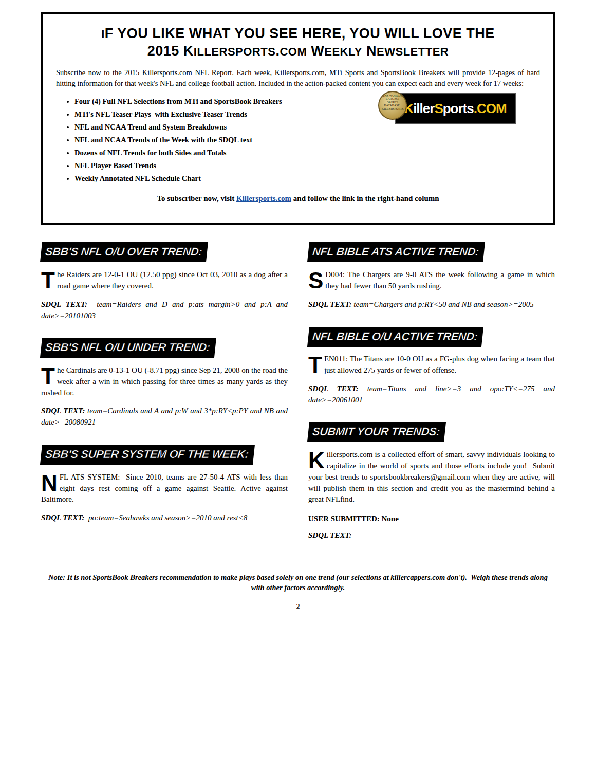IF YOU LIKE WHAT YOU SEE HERE, YOU WILL LOVE THE 2015 KILLERSPORTS.COM WEEKLY NEWSLETTER
Subscribe now to the 2015 Killersports.com NFL Report. Each week, Killersports.com, MTi Sports and SportsBook Breakers will provide 12-pages of hard hitting information for that week's NFL and college football action. Included in the action-packed content you can expect each and every week for 17 weeks:
THE WORLD'S LARGEST SPORTS DATABASE · KILLERSPORTS Killer Sports.COM
Four (4) Full NFL Selections from MTi and SportsBook Breakers
MTi's NFL Teaser Plays with Exclusive Teaser Trends
NFL and NCAA Trend and System Breakdowns
NFL and NCAA Trends of the Week with the SDQL text
Dozens of NFL Trends for both Sides and Totals
NFL Player Based Trends
Weekly Annotated NFL Schedule Chart
To subscriber now, visit Killersports.com and follow the link in the right-hand column
SBB's NFL O/U Over Trend:
The Raiders are 12-0-1 OU (12.50 ppg) since Oct 03, 2010 as a dog after a road game where they covered.
SDQL TEXT: team=Raiders and D and p:ats margin>0 and p:A and date>=20101003
SBB's NFL O/U Under Trend:
The Cardinals are 0-13-1 OU (-8.71 ppg) since Sep 21, 2008 on the road the week after a win in which passing for three times as many yards as they rushed for.
SDQL TEXT: team=Cardinals and A and p:W and 3*p:RY<p:PY and NB and date>=20080921
SBB's Super System of the Week:
NFL ATS SYSTEM: Since 2010, teams are 27-50-4 ATS with less than eight days rest coming off a game against Seattle. Active against Baltimore.
SDQL TEXT: po:team=Seahawks and season>=2010 and rest<8
NFL Bible ATS Active Trend:
SD004: The Chargers are 9-0 ATS the week following a game in which they had fewer than 50 yards rushing.
SDQL TEXT: team=Chargers and p:RY<50 and NB and season>=2005
NFL Bible O/U Active Trend:
TEN011: The Titans are 10-0 OU as a FG-plus dog when facing a team that just allowed 275 yards or fewer of offense.
SDQL TEXT: team=Titans and line>=3 and opo:TY<=275 and date>=20061001
Submit Your Trends:
Killersports.com is a collected effort of smart, savvy individuals looking to capitalize in the world of sports and those efforts include you! Submit your best trends to sportsbookbreakers@gmail.com when they are active, will will publish them in this section and credit you as the mastermind behind a great NFLfind.
USER SUBMITTED: None
SDQL TEXT:
Note: It is not SportsBook Breakers recommendation to make plays based solely on one trend (our selections at killercappers.com don't). Weigh these trends along with other factors accordingly.
2